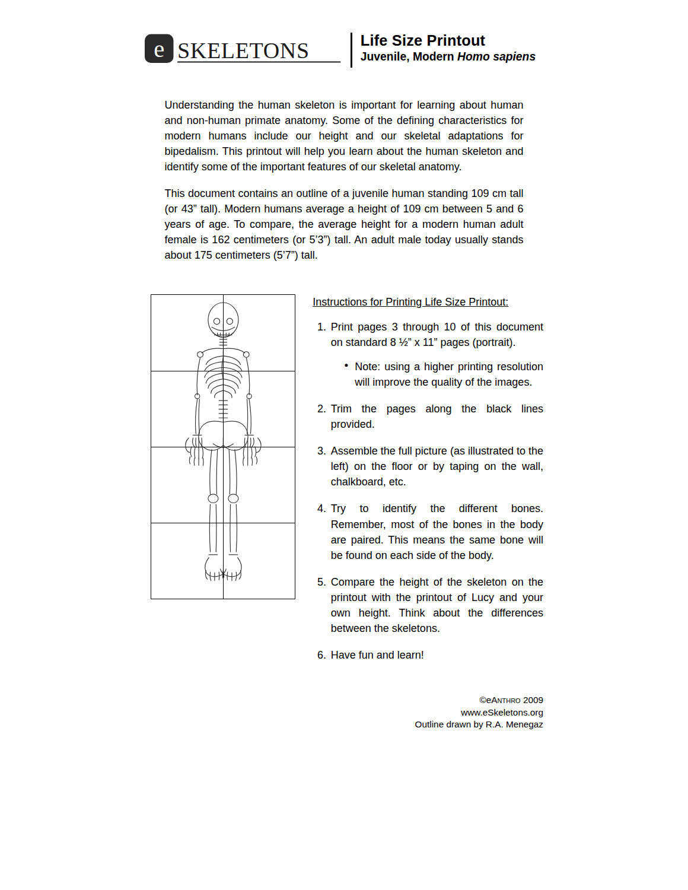eSkeletons e SKELETONS
Life Size Printout
Juvenile, Modern Homo sapiens
Understanding the human skeleton is important for learning about human and non-human primate anatomy. Some of the defining characteristics for modern humans include our height and our skeletal adaptations for bipedalism. This printout will help you learn about the human skeleton and identify some of the important features of our skeletal anatomy.
This document contains an outline of a juvenile human standing 109 cm tall (or 43” tall). Modern humans average a height of 109 cm between 5 and 6 years of age. To compare, the average height for a modern human adult female is 162 centimeters (or 5’3”) tall. An adult male today usually stands about 175 centimeters (5’7”) tall.
Juvenile human skeleton outline
Instructions for Printing Life Size Printout:
Print pages 3 through 10 of this document on standard 8 ½” x 11” pages (portrait).
Note: using a higher printing resolution will improve the quality of the images.
Trim the pages along the black lines provided.
Assemble the full picture (as illustrated to the left) on the floor or by taping on the wall, chalkboard, etc.
Try to identify the different bones. Remember, most of the bones in the body are paired. This means the same bone will be found on each side of the body.
Compare the height of the skeleton on the printout with the printout of Lucy and your own height. Think about the differences between the skeletons.
Have fun and learn!
©eAnthro 2009
www.eSkeletons.org
Outline drawn by R.A. Menegaz